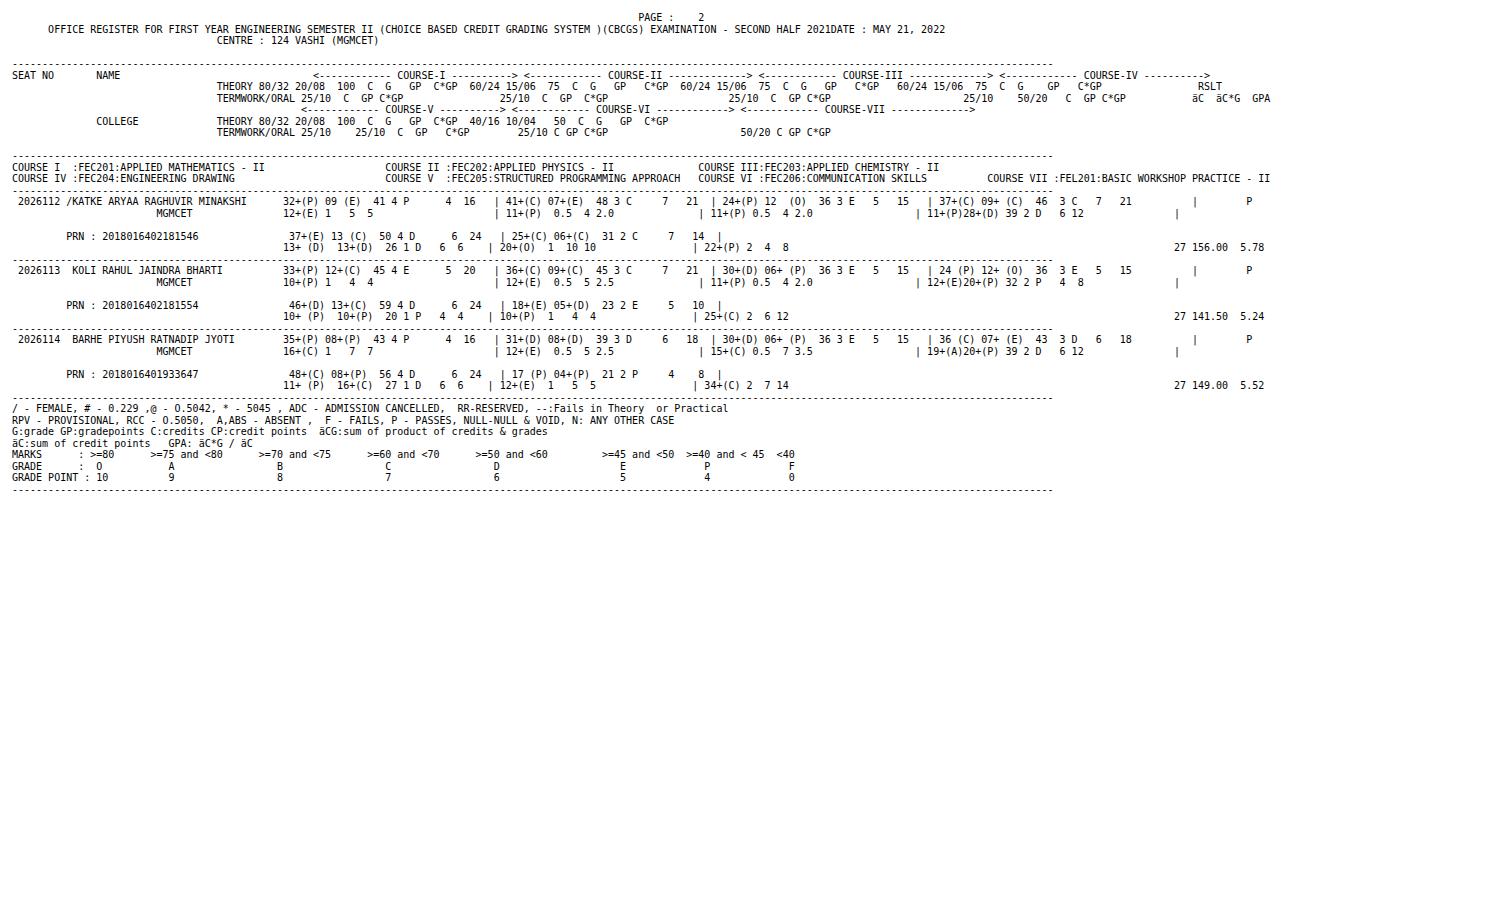PAGE :    2
      OFFICE REGISTER FOR FIRST YEAR ENGINEERING SEMESTER II (CHOICE BASED CREDIT GRADING SYSTEM )(CBCGS) EXAMINATION - SECOND HALF 2021DATE : MAY 21, 2022
                                  CENTRE : 124 VASHI (MGMCET)

-----------------------------------------------------------------------------------------------------------------------------------------------------------------------------
SEAT NO       NAME                                <------------ COURSE-I ----------> <------------ COURSE-II -------------> <------------ COURSE-III -------------> <------------ COURSE-IV ---------->
                                  THEORY 80/32 20/08  100  C  G   GP  C*GP  60/24 15/06  75  C  G   GP   C*GP  60/24 15/06  75  C  G   GP   C*GP   60/24 15/06  75  C  G    GP   C*GP                RSLT
                                  TERMWORK/ORAL 25/10  C  GP C*GP                25/10  C  GP  C*GP                    25/10  C  GP C*GP                      25/10    50/20   C  GP C*GP           äC  äC*G  GPA
                                                <------------ COURSE-V ----------> <------------ COURSE-VI ------------> <------------ COURSE-VII ------------->
              COLLEGE             THEORY 80/32 20/08  100  C  G   GP  C*GP  40/16 10/04   50  C  G   GP  C*GP
                                  TERMWORK/ORAL 25/10    25/10  C  GP   C*GP        25/10 C GP C*GP                      50/20 C GP C*GP

-----------------------------------------------------------------------------------------------------------------------------------------------------------------------------
COURSE I  :FEC201:APPLIED MATHEMATICS - II                    COURSE II :FEC202:APPLIED PHYSICS - II              COURSE III:FEC203:APPLIED CHEMISTRY - II
COURSE IV :FEC204:ENGINEERING DRAWING                         COURSE V  :FEC205:STRUCTURED PROGRAMMING APPROACH   COURSE VI :FEC206:COMMUNICATION SKILLS          COURSE VII :FEL201:BASIC WORKSHOP PRACTICE - II
-----------------------------------------------------------------------------------------------------------------------------------------------------------------------------
 2026112 /KATKE ARYAA RAGHUVIR MINAKSHI      32+(P) 09 (E)  41 4 P      4  16   | 41+(C) 07+(E)  48 3 C     7   21  | 24+(P) 12  (O)  36 3 E   5   15   | 37+(C) 09+ (C)  46  3 C   7   21          |        P
                        MGMCET               12+(E) 1   5  5                    | 11+(P)  0.5  4 2.0              | 11+(P) 0.5  4 2.0                 | 11+(P)28+(D) 39 2 D   6 12               |

         PRN : 2018016402181546               37+(E) 13 (C)  50 4 D      6  24   | 25+(C) 06+(C)  31 2 C     7   14  |
                                             13+ (D)  13+(D)  26 1 D   6  6    | 20+(O)  1  10 10                | 22+(P) 2  4  8                                                                27 156.00  5.78
-----------------------------------------------------------------------------------------------------------------------------------------------------------------------------
 2026113  KOLI RAHUL JAINDRA BHARTI          33+(P) 12+(C)  45 4 E      5  20   | 36+(C) 09+(C)  45 3 C     7   21  | 30+(D) 06+ (P)  36 3 E   5   15   | 24 (P) 12+ (O)  36  3 E   5   15          |        P
                        MGMCET               10+(P) 1   4  4                    | 12+(E)  0.5  5 2.5              | 11+(P) 0.5  4 2.0                 | 12+(E)20+(P) 32 2 P   4  8               |

         PRN : 2018016402181554               46+(D) 13+(C)  59 4 D      6  24   | 18+(E) 05+(D)  23 2 E     5   10  |
                                             10+ (P)  10+(P)  20 1 P   4  4    | 10+(P)  1   4  4                | 25+(C) 2  6 12                                                                27 141.50  5.24
-----------------------------------------------------------------------------------------------------------------------------------------------------------------------------
 2026114  BARHE PIYUSH RATNADIP JYOTI        35+(P) 08+(P)  43 4 P      4  16   | 31+(D) 08+(D)  39 3 D     6   18  | 30+(D) 06+ (P)  36 3 E   5   15   | 36 (C) 07+ (E)  43  3 D   6   18          |        P
                        MGMCET               16+(C) 1   7  7                    | 12+(E)  0.5  5 2.5              | 15+(C) 0.5  7 3.5                 | 19+(A)20+(P) 39 2 D   6 12               |

         PRN : 2018016401933647               48+(C) 08+(P)  56 4 D      6  24   | 17 (P) 04+(P)  21 2 P     4    8  |
                                             11+ (P)  16+(C)  27 1 D   6  6    | 12+(E)  1   5  5                | 34+(C) 2  7 14                                                                27 149.00  5.52
-----------------------------------------------------------------------------------------------------------------------------------------------------------------------------
/ - FEMALE, # - 0.229 ,@ - O.5042, * - 5045 , ADC - ADMISSION CANCELLED,  RR-RESERVED, --:Fails in Theory  or Practical
RPV - PROVISIONAL, RCC - O.5050,  A,ABS - ABSENT ,  F - FAILS, P - PASSES, NULL-NULL & VOID, N: ANY OTHER CASE
G:grade GP:gradepoints C:credits CP:credit points  äCG:sum of product of credits & grades
äC:sum of credit points   GPA: äC*G / äC
MARKS      : >=80      >=75 and <80      >=70 and <75      >=60 and <70      >=50 and <60         >=45 and <50  >=40 and < 45  <40
GRADE      :  O           A                 B                 C                 D                    E             P             F
GRADE POINT : 10          9                 8                 7                 6                    5             4             0
-----------------------------------------------------------------------------------------------------------------------------------------------------------------------------